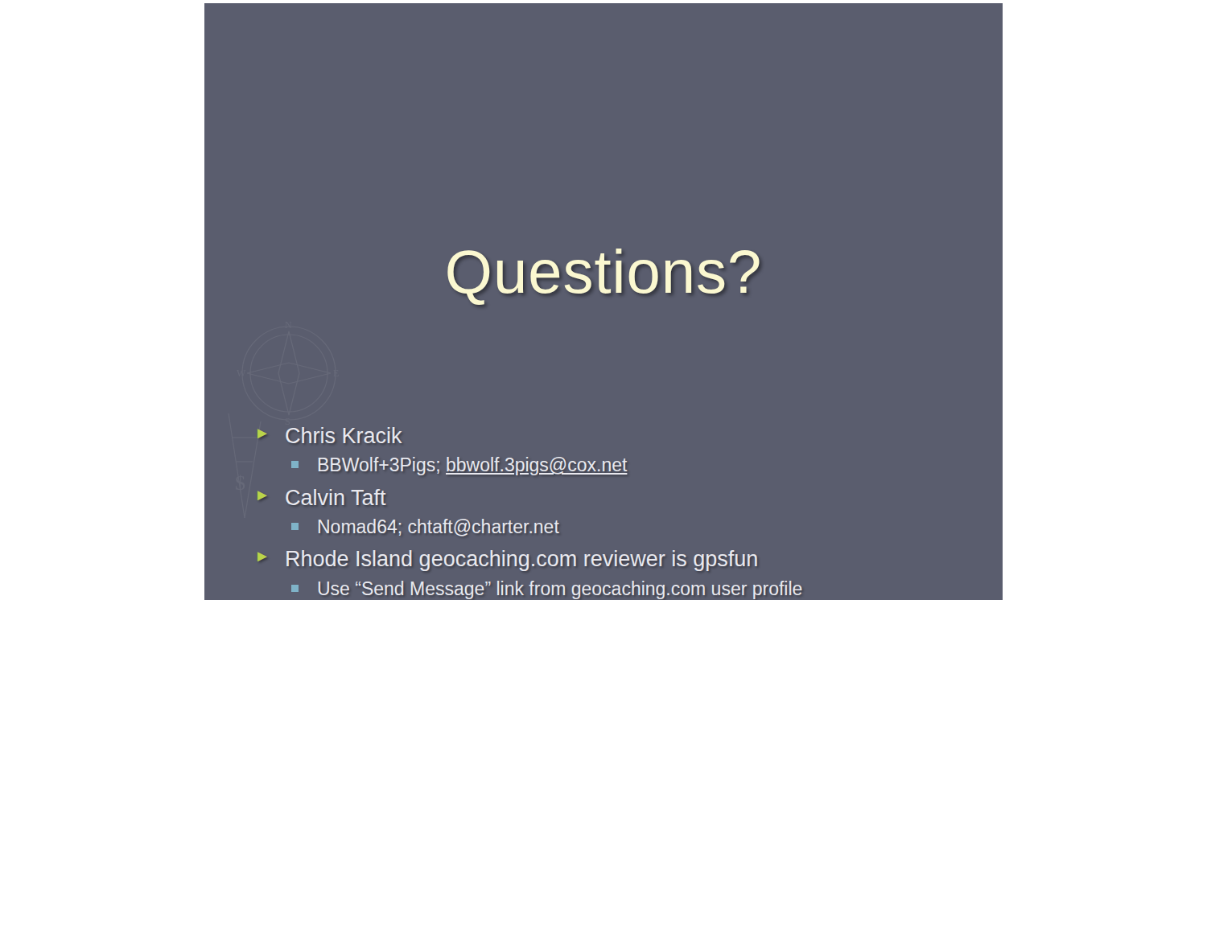N E S W $
Questions?
Chris Kracik
BBWolf+3Pigs; bbwolf.3pigs@cox.net
Calvin Taft
Nomad64; chtaft@charter.net
Rhode Island geocaching.com reviewer is gpsfun
Use “Send Message” link from geocaching.com user profile